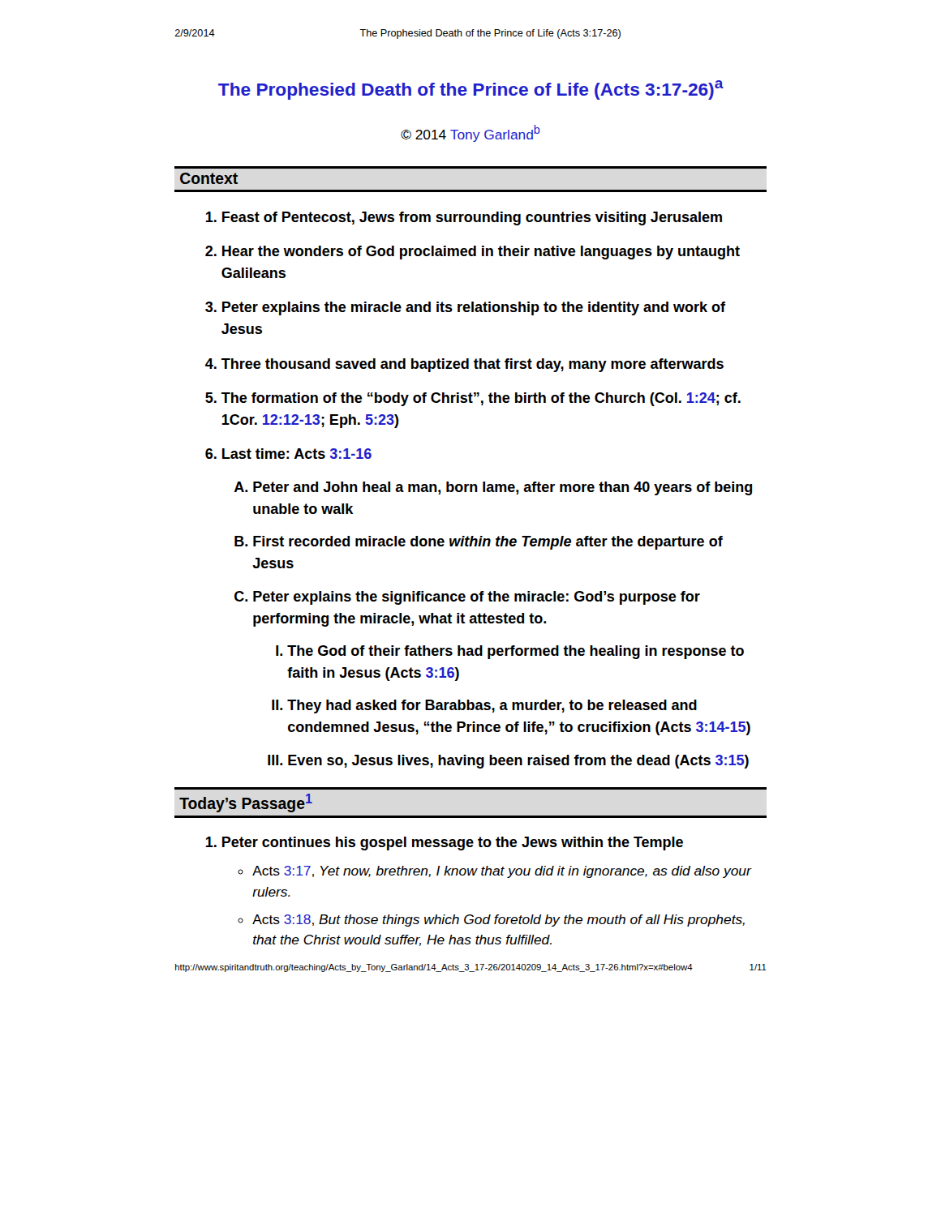2/9/2014
The Prophesied Death of the Prince of Life (Acts 3:17-26)
The Prophesied Death of the Prince of Life (Acts 3:17-26)a
© 2014 Tony Garlandb
Context
Feast of Pentecost, Jews from surrounding countries visiting Jerusalem
Hear the wonders of God proclaimed in their native languages by untaught Galileans
Peter explains the miracle and its relationship to the identity and work of Jesus
Three thousand saved and baptized that first day, many more afterwards
The formation of the “body of Christ”, the birth of the Church (Col. 1:24; cf. 1Cor. 12:12-13; Eph. 5:23)
Last time: Acts 3:1-16
Peter and John heal a man, born lame, after more than 40 years of being unable to walk
First recorded miracle done within the Temple after the departure of Jesus
Peter explains the significance of the miracle: God’s purpose for performing the miracle, what it attested to.
The God of their fathers had performed the healing in response to faith in Jesus (Acts 3:16)
They had asked for Barabbas, a murder, to be released and condemned Jesus, “the Prince of life,” to crucifixion (Acts 3:14-15)
Even so, Jesus lives, having been raised from the dead (Acts 3:15)
Today’s Passage1
Peter continues his gospel message to the Jews within the Temple
Acts 3:17, Yet now, brethren, I know that you did it in ignorance, as did also your rulers.
Acts 3:18, But those things which God foretold by the mouth of all His prophets, that the Christ would suffer, He has thus fulfilled.
http://www.spiritandtruth.org/teaching/Acts_by_Tony_Garland/14_Acts_3_17-26/20140209_14_Acts_3_17-26.html?x=x#below4
1/11